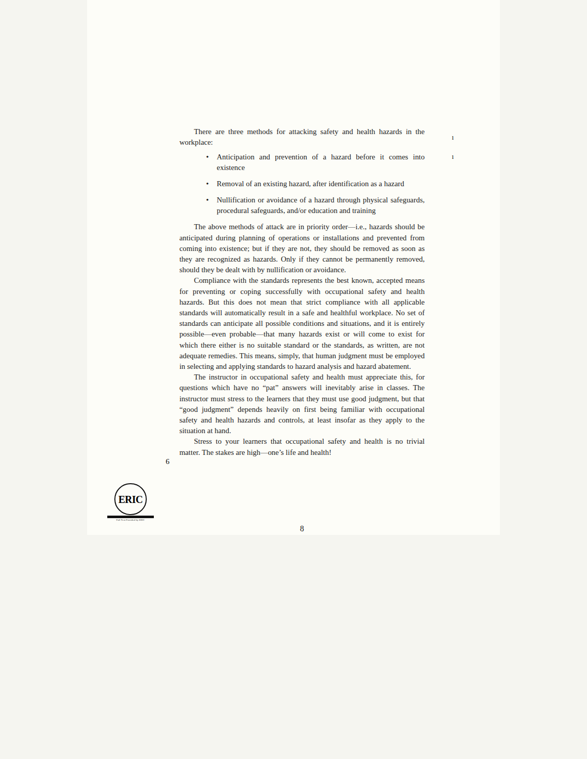ı ı
There are three methods for attacking safety and health hazards in the workplace:
Anticipation and prevention of a hazard before it comes into existence
Removal of an existing hazard, after identification as a hazard
Nullification or avoidance of a hazard through physical safeguards, procedural safeguards, and/or education and training
The above methods of attack are in priority order—i.e., hazards should be anticipated during planning of operations or installations and prevented from coming into existence; but if they are not, they should be removed as soon as they are recognized as hazards. Only if they cannot be permanently removed, should they be dealt with by nullification or avoidance.
Compliance with the standards represents the best known, accepted means for preventing or coping successfully with occupational safety and health hazards. But this does not mean that strict compliance with all applicable standards will automatically result in a safe and healthful workplace. No set of standards can anticipate all possible conditions and situations, and it is entirely possible—even probable—that many hazards exist or will come to exist for which there either is no suitable standard or the standards, as written, are not adequate remedies. This means, simply, that human judgment must be employed in selecting and applying standards to hazard analysis and hazard abatement.
The instructor in occupational safety and health must appreciate this, for questions which have no “pat” answers will inevitably arise in classes. The instructor must stress to the learners that they must use good judgment, but that “good judgment” depends heavily on first being familiar with occupational safety and health hazards and controls, at least insofar as they apply to the situation at hand.
Stress to your learners that occupational safety and health is no trivial matter. The stakes are high—one’s life and health!
8
6
ERIC
Full Text Provided by ERIC